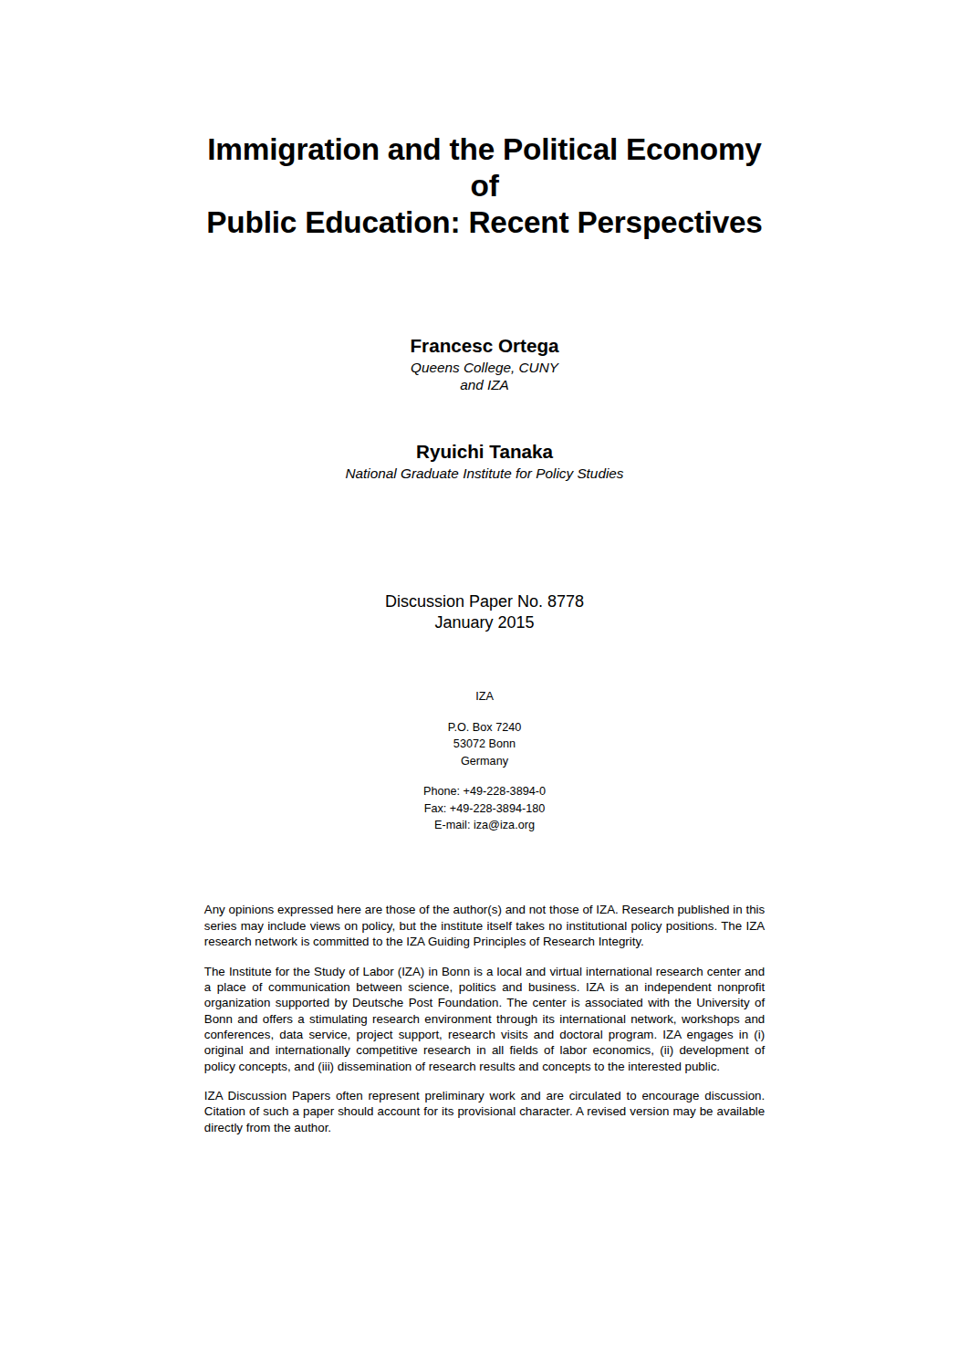Immigration and the Political Economy of
Public Education: Recent Perspectives
Francesc Ortega
Queens College, CUNY
and IZA
Ryuichi Tanaka
National Graduate Institute for Policy Studies
Discussion Paper No. 8778
January 2015
IZA
P.O. Box 7240
53072 Bonn
Germany
Phone: +49-228-3894-0
Fax: +49-228-3894-180
E-mail: iza@iza.org
Any opinions expressed here are those of the author(s) and not those of IZA. Research published in this series may include views on policy, but the institute itself takes no institutional policy positions. The IZA research network is committed to the IZA Guiding Principles of Research Integrity.
The Institute for the Study of Labor (IZA) in Bonn is a local and virtual international research center and a place of communication between science, politics and business. IZA is an independent nonprofit organization supported by Deutsche Post Foundation. The center is associated with the University of Bonn and offers a stimulating research environment through its international network, workshops and conferences, data service, project support, research visits and doctoral program. IZA engages in (i) original and internationally competitive research in all fields of labor economics, (ii) development of policy concepts, and (iii) dissemination of research results and concepts to the interested public.
IZA Discussion Papers often represent preliminary work and are circulated to encourage discussion. Citation of such a paper should account for its provisional character. A revised version may be available directly from the author.